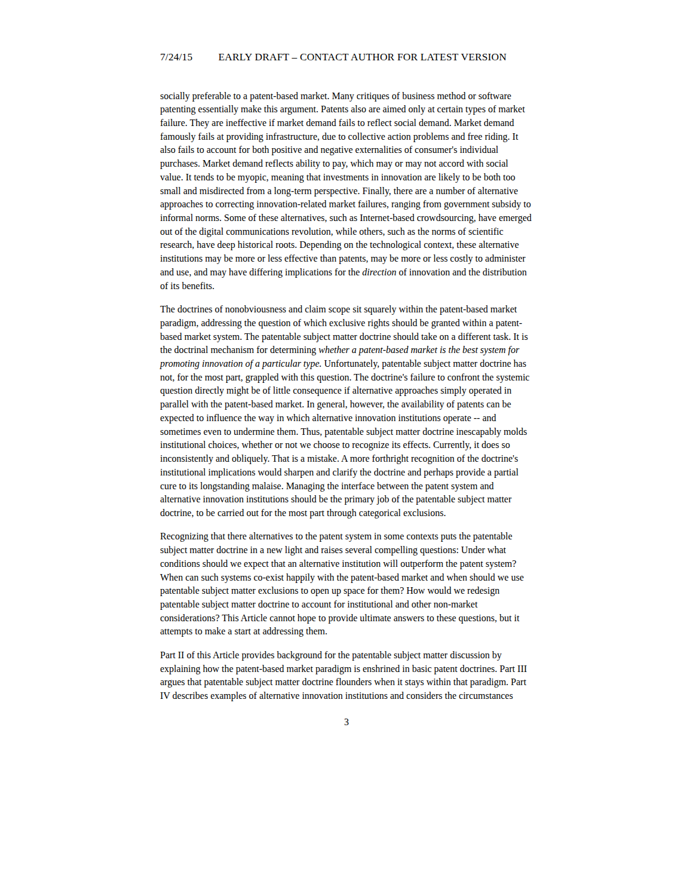7/24/15 EARLY DRAFT – CONTACT AUTHOR FOR LATEST VERSION
socially preferable to a patent-based market. Many critiques of business method or software patenting essentially make this argument. Patents also are aimed only at certain types of market failure. They are ineffective if market demand fails to reflect social demand. Market demand famously fails at providing infrastructure, due to collective action problems and free riding. It also fails to account for both positive and negative externalities of consumer's individual purchases. Market demand reflects ability to pay, which may or may not accord with social value. It tends to be myopic, meaning that investments in innovation are likely to be both too small and misdirected from a long-term perspective. Finally, there are a number of alternative approaches to correcting innovation-related market failures, ranging from government subsidy to informal norms. Some of these alternatives, such as Internet-based crowdsourcing, have emerged out of the digital communications revolution, while others, such as the norms of scientific research, have deep historical roots. Depending on the technological context, these alternative institutions may be more or less effective than patents, may be more or less costly to administer and use, and may have differing implications for the direction of innovation and the distribution of its benefits.
The doctrines of nonobviousness and claim scope sit squarely within the patent-based market paradigm, addressing the question of which exclusive rights should be granted within a patent-based market system. The patentable subject matter doctrine should take on a different task. It is the doctrinal mechanism for determining whether a patent-based market is the best system for promoting innovation of a particular type. Unfortunately, patentable subject matter doctrine has not, for the most part, grappled with this question. The doctrine's failure to confront the systemic question directly might be of little consequence if alternative approaches simply operated in parallel with the patent-based market. In general, however, the availability of patents can be expected to influence the way in which alternative innovation institutions operate -- and sometimes even to undermine them. Thus, patentable subject matter doctrine inescapably molds institutional choices, whether or not we choose to recognize its effects. Currently, it does so inconsistently and obliquely. That is a mistake. A more forthright recognition of the doctrine's institutional implications would sharpen and clarify the doctrine and perhaps provide a partial cure to its longstanding malaise. Managing the interface between the patent system and alternative innovation institutions should be the primary job of the patentable subject matter doctrine, to be carried out for the most part through categorical exclusions.
Recognizing that there alternatives to the patent system in some contexts puts the patentable subject matter doctrine in a new light and raises several compelling questions: Under what conditions should we expect that an alternative institution will outperform the patent system? When can such systems co-exist happily with the patent-based market and when should we use patentable subject matter exclusions to open up space for them? How would we redesign patentable subject matter doctrine to account for institutional and other non-market considerations? This Article cannot hope to provide ultimate answers to these questions, but it attempts to make a start at addressing them.
Part II of this Article provides background for the patentable subject matter discussion by explaining how the patent-based market paradigm is enshrined in basic patent doctrines. Part III argues that patentable subject matter doctrine flounders when it stays within that paradigm. Part IV describes examples of alternative innovation institutions and considers the circumstances
3